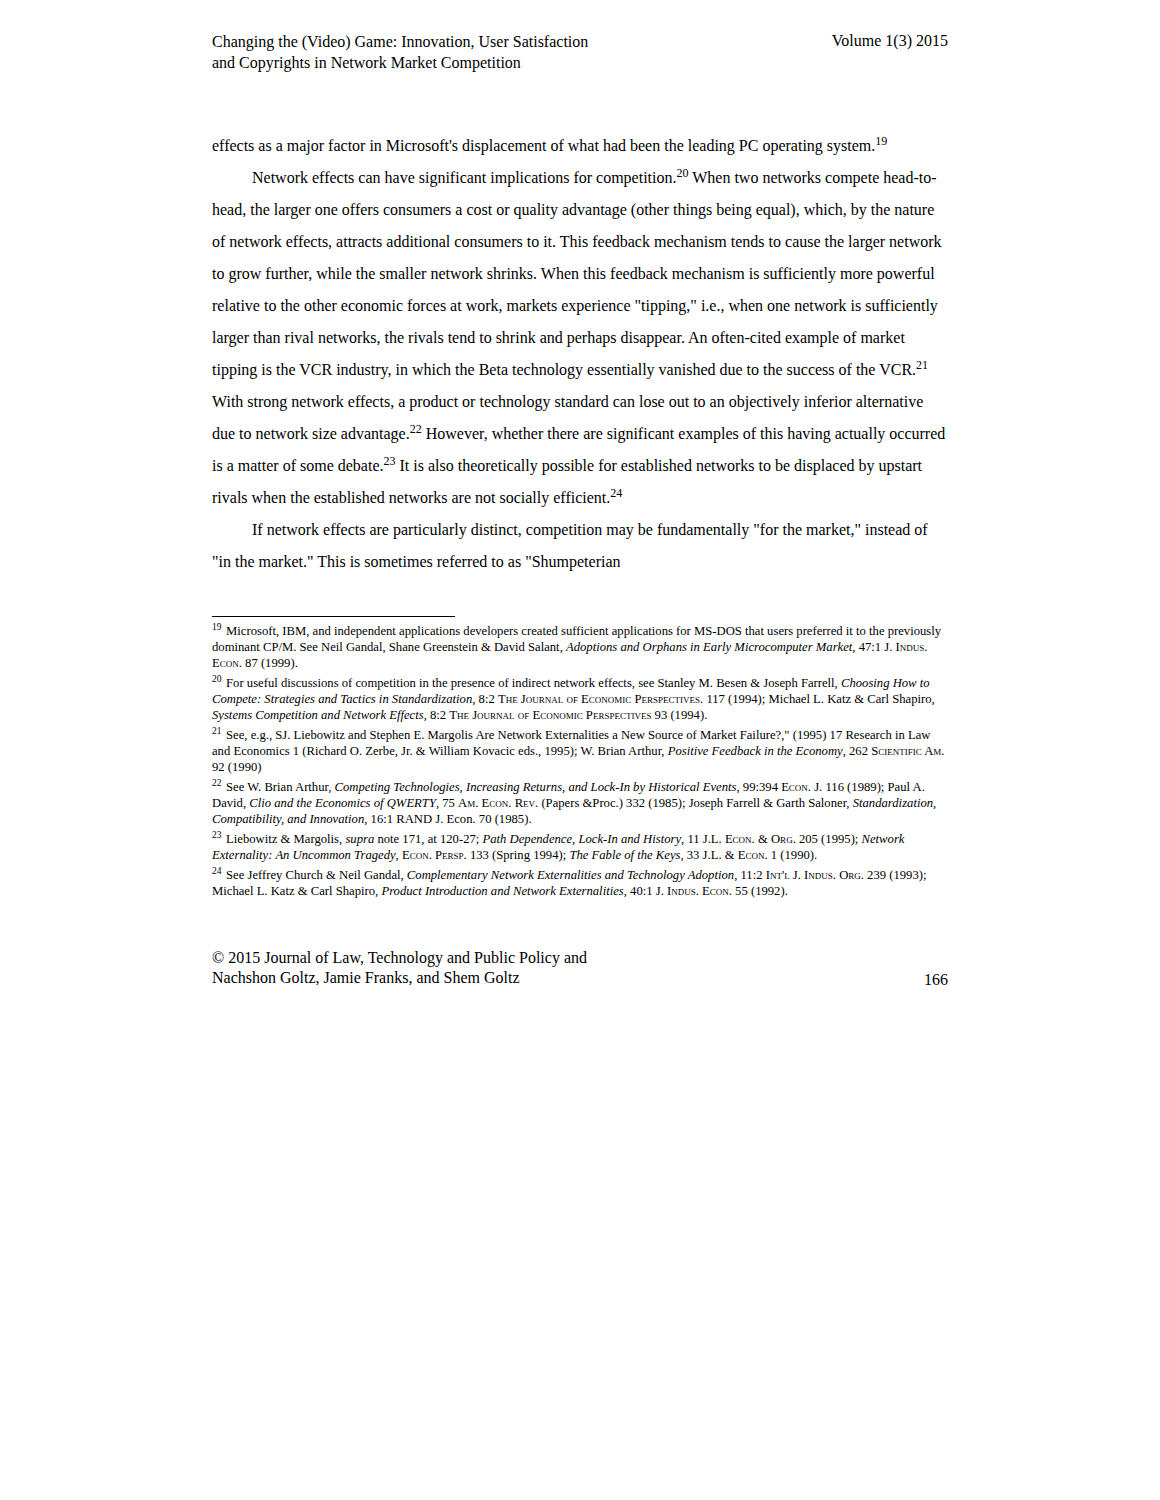Changing the (Video) Game: Innovation, User Satisfaction
and Copyrights in Network Market Competition
Volume 1(3) 2015
effects as a major factor in Microsoft's displacement of what had been the leading PC operating system.19
Network effects can have significant implications for competition.20 When two networks compete head-to-head, the larger one offers consumers a cost or quality advantage (other things being equal), which, by the nature of network effects, attracts additional consumers to it. This feedback mechanism tends to cause the larger network to grow further, while the smaller network shrinks. When this feedback mechanism is sufficiently more powerful relative to the other economic forces at work, markets experience "tipping," i.e., when one network is sufficiently larger than rival networks, the rivals tend to shrink and perhaps disappear. An often-cited example of market tipping is the VCR industry, in which the Beta technology essentially vanished due to the success of the VCR.21 With strong network effects, a product or technology standard can lose out to an objectively inferior alternative due to network size advantage.22 However, whether there are significant examples of this having actually occurred is a matter of some debate.23 It is also theoretically possible for established networks to be displaced by upstart rivals when the established networks are not socially efficient.24
If network effects are particularly distinct, competition may be fundamentally "for the market," instead of "in the market." This is sometimes referred to as "Shumpeterian
19 Microsoft, IBM, and independent applications developers created sufficient applications for MS-DOS that users preferred it to the previously dominant CP/M. See Neil Gandal, Shane Greenstein & David Salant, Adoptions and Orphans in Early Microcomputer Market, 47:1 J. Indus. Econ. 87 (1999).
20 For useful discussions of competition in the presence of indirect network effects, see Stanley M. Besen & Joseph Farrell, Choosing How to Compete: Strategies and Tactics in Standardization, 8:2 The Journal of Economic Perspectives. 117 (1994); Michael L. Katz & Carl Shapiro, Systems Competition and Network Effects, 8:2 The Journal of Economic Perspectives 93 (1994).
21 See, e.g., SJ. Liebowitz and Stephen E. Margolis Are Network Externalities a New Source of Market Failure?," (1995) 17 Research in Law and Economics 1 (Richard O. Zerbe, Jr. & William Kovacic eds., 1995); W. Brian Arthur, Positive Feedback in the Economy, 262 Scientific Am. 92 (1990)
22 See W. Brian Arthur, Competing Technologies, Increasing Returns, and Lock-In by Historical Events, 99:394 Econ. J. 116 (1989); Paul A. David, Clio and the Economics of QWERTY, 75 Am. Econ. Rev. (Papers &Proc.) 332 (1985); Joseph Farrell & Garth Saloner, Standardization, Compatibility, and Innovation, 16:1 RAND J. Econ. 70 (1985).
23 Liebowitz & Margolis, supra note 171, at 120-27; Path Dependence, Lock-In and History, 11 J.L. Econ. & Org. 205 (1995); Network Externality: An Uncommon Tragedy, Econ. Persp. 133 (Spring 1994); The Fable of the Keys, 33 J.L. & Econ. 1 (1990).
24 See Jeffrey Church & Neil Gandal, Complementary Network Externalities and Technology Adoption, 11:2 Int'l J. Indus. Org. 239 (1993); Michael L. Katz & Carl Shapiro, Product Introduction and Network Externalities, 40:1 J. Indus. Econ. 55 (1992).
© 2015 Journal of Law, Technology and Public Policy and
Nachshon Goltz, Jamie Franks, and Shem Goltz
166